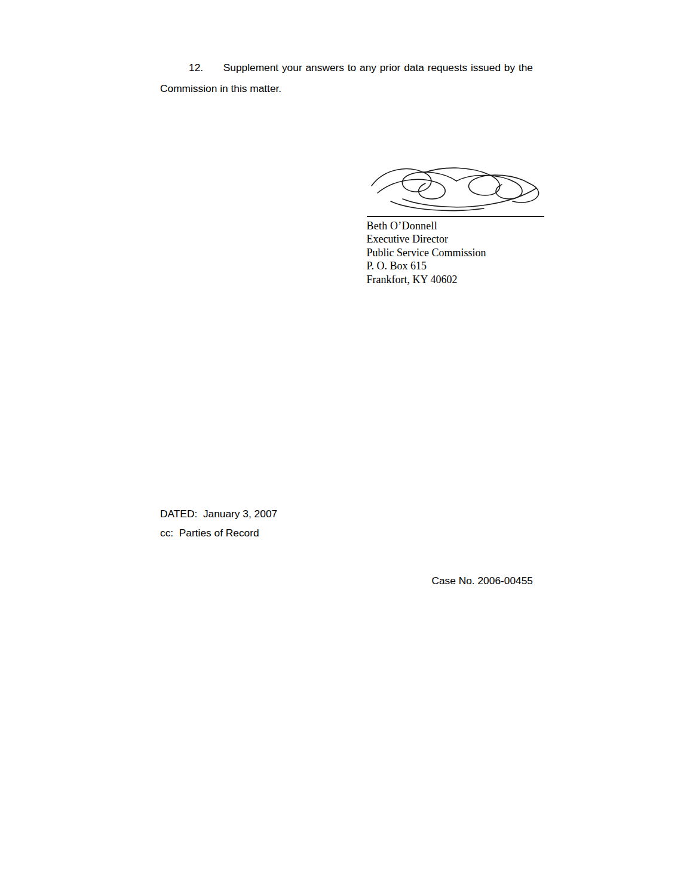12. Supplement your answers to any prior data requests issued by the Commission in this matter.
Beth O’Donnell
Executive Director
Public Service Commission
P. O. Box 615
Frankfort, KY 40602
DATED: January 3, 2007
cc: Parties of Record
Case No. 2006-00455